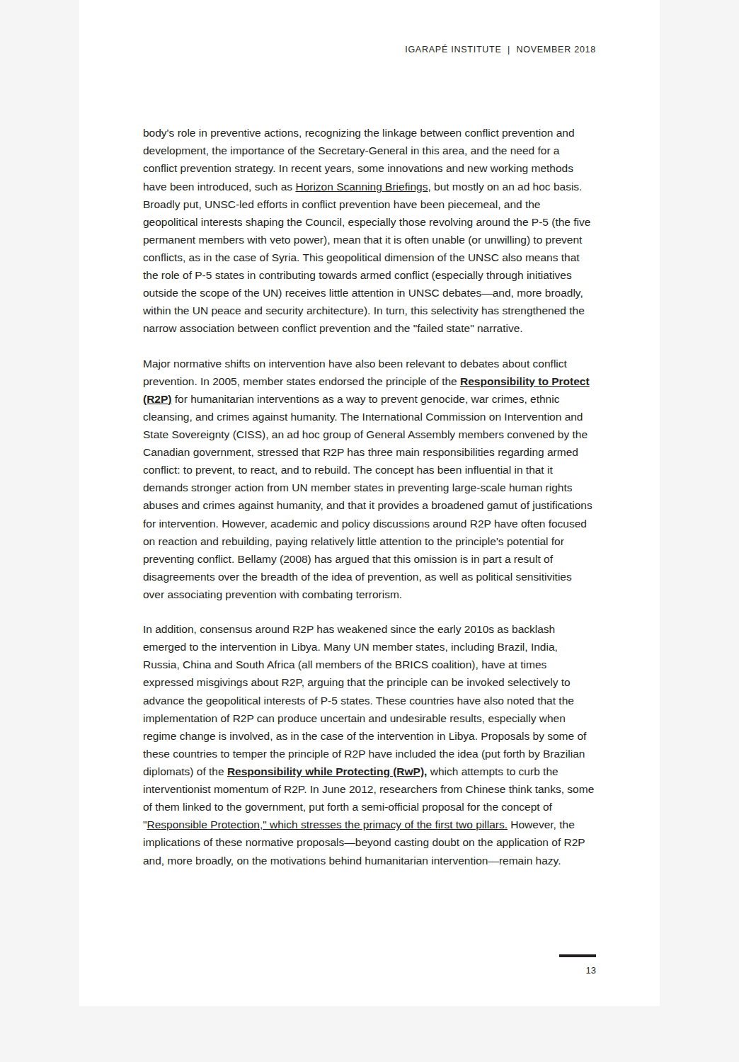IGARAPÉ INSTITUTE | NOVEMBER 2018
body's role in preventive actions, recognizing the linkage between conflict prevention and development, the importance of the Secretary-General in this area, and the need for a conflict prevention strategy. In recent years, some innovations and new working methods have been introduced, such as Horizon Scanning Briefings, but mostly on an ad hoc basis. Broadly put, UNSC-led efforts in conflict prevention have been piecemeal, and the geopolitical interests shaping the Council, especially those revolving around the P-5 (the five permanent members with veto power), mean that it is often unable (or unwilling) to prevent conflicts, as in the case of Syria. This geopolitical dimension of the UNSC also means that the role of P-5 states in contributing towards armed conflict (especially through initiatives outside the scope of the UN) receives little attention in UNSC debates—and, more broadly, within the UN peace and security architecture). In turn, this selectivity has strengthened the narrow association between conflict prevention and the "failed state" narrative.
Major normative shifts on intervention have also been relevant to debates about conflict prevention. In 2005, member states endorsed the principle of the Responsibility to Protect (R2P) for humanitarian interventions as a way to prevent genocide, war crimes, ethnic cleansing, and crimes against humanity. The International Commission on Intervention and State Sovereignty (CISS), an ad hoc group of General Assembly members convened by the Canadian government, stressed that R2P has three main responsibilities regarding armed conflict: to prevent, to react, and to rebuild. The concept has been influential in that it demands stronger action from UN member states in preventing large-scale human rights abuses and crimes against humanity, and that it provides a broadened gamut of justifications for intervention. However, academic and policy discussions around R2P have often focused on reaction and rebuilding, paying relatively little attention to the principle's potential for preventing conflict. Bellamy (2008) has argued that this omission is in part a result of disagreements over the breadth of the idea of prevention, as well as political sensitivities over associating prevention with combating terrorism.
In addition, consensus around R2P has weakened since the early 2010s as backlash emerged to the intervention in Libya. Many UN member states, including Brazil, India, Russia, China and South Africa (all members of the BRICS coalition), have at times expressed misgivings about R2P, arguing that the principle can be invoked selectively to advance the geopolitical interests of P-5 states. These countries have also noted that the implementation of R2P can produce uncertain and undesirable results, especially when regime change is involved, as in the case of the intervention in Libya. Proposals by some of these countries to temper the principle of R2P have included the idea (put forth by Brazilian diplomats) of the Responsibility while Protecting (RwP), which attempts to curb the interventionist momentum of R2P. In June 2012, researchers from Chinese think tanks, some of them linked to the government, put forth a semi-official proposal for the concept of "Responsible Protection," which stresses the primacy of the first two pillars. However, the implications of these normative proposals—beyond casting doubt on the application of R2P and, more broadly, on the motivations behind humanitarian intervention—remain hazy.
13